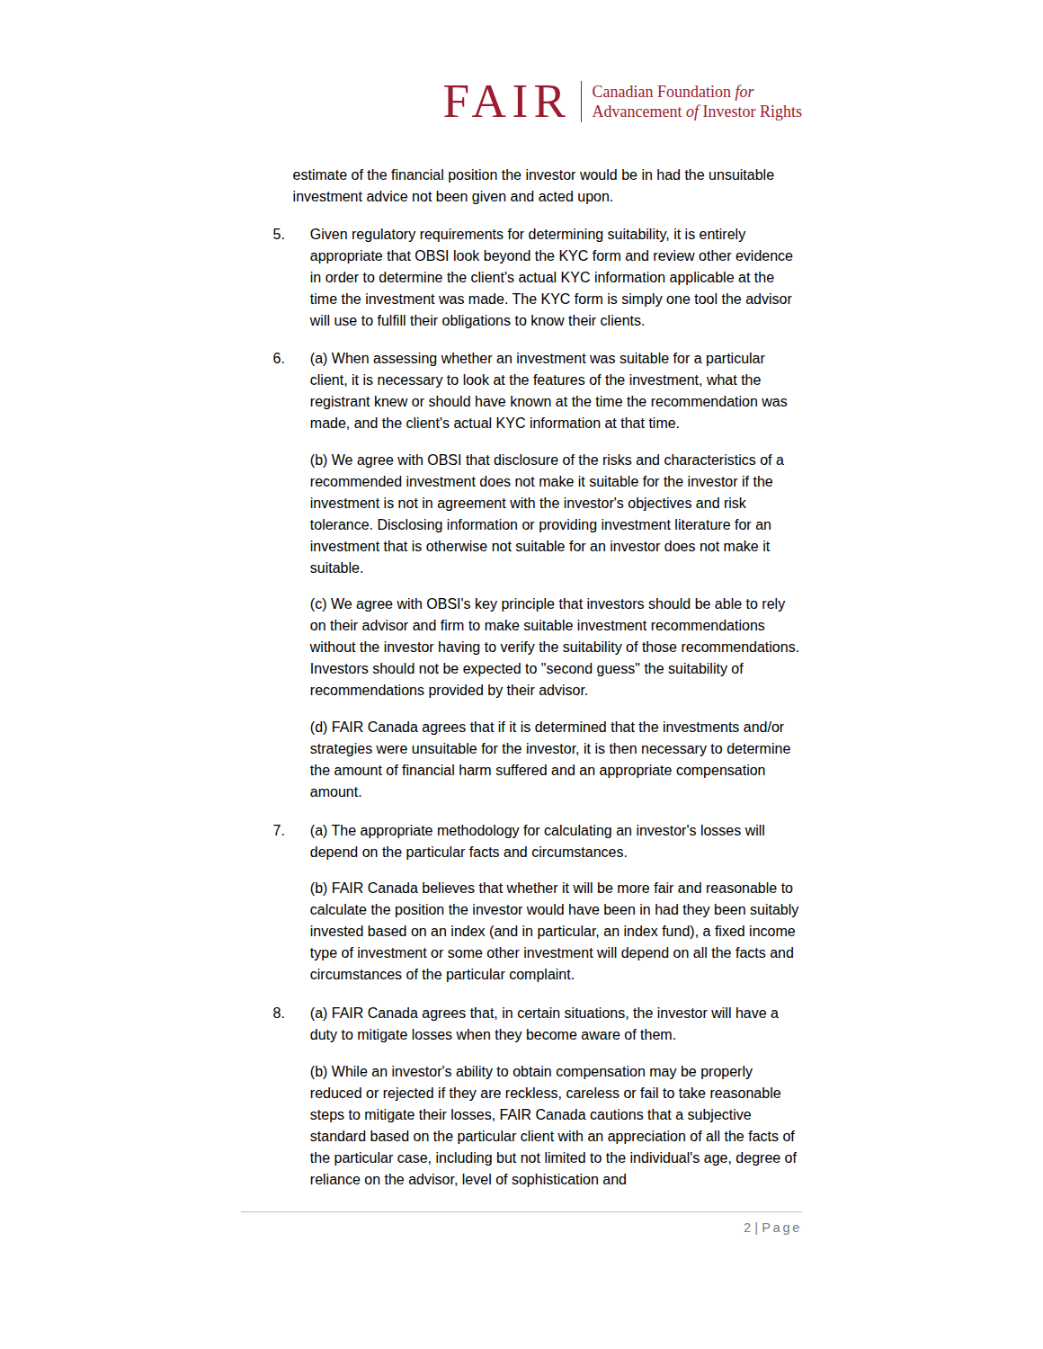FAIR Canadian Foundation for
Advancement of Investor Rights
estimate of the financial position the investor would be in had the unsuitable investment advice not been given and acted upon.
Given regulatory requirements for determining suitability, it is entirely appropriate that OBSI look beyond the KYC form and review other evidence in order to determine the client's actual KYC information applicable at the time the investment was made. The KYC form is simply one tool the advisor will use to fulfill their obligations to know their clients.
(a) When assessing whether an investment was suitable for a particular client, it is necessary to look at the features of the investment, what the registrant knew or should have known at the time the recommendation was made, and the client's actual KYC information at that time.
(b) We agree with OBSI that disclosure of the risks and characteristics of a recommended investment does not make it suitable for the investor if the investment is not in agreement with the investor's objectives and risk tolerance. Disclosing information or providing investment literature for an investment that is otherwise not suitable for an investor does not make it suitable.
(c) We agree with OBSI's key principle that investors should be able to rely on their advisor and firm to make suitable investment recommendations without the investor having to verify the suitability of those recommendations. Investors should not be expected to "second guess" the suitability of recommendations provided by their advisor.
(d) FAIR Canada agrees that if it is determined that the investments and/or strategies were unsuitable for the investor, it is then necessary to determine the amount of financial harm suffered and an appropriate compensation amount.
(a) The appropriate methodology for calculating an investor's losses will depend on the particular facts and circumstances.
(b) FAIR Canada believes that whether it will be more fair and reasonable to calculate the position the investor would have been in had they been suitably invested based on an index (and in particular, an index fund), a fixed income type of investment or some other investment will depend on all the facts and circumstances of the particular complaint.
(a) FAIR Canada agrees that, in certain situations, the investor will have a duty to mitigate losses when they become aware of them.
(b) While an investor's ability to obtain compensation may be properly reduced or rejected if they are reckless, careless or fail to take reasonable steps to mitigate their losses, FAIR Canada cautions that a subjective standard based on the particular client with an appreciation of all the facts of the particular case, including but not limited to the individual's age, degree of reliance on the advisor, level of sophistication and
2 | Page